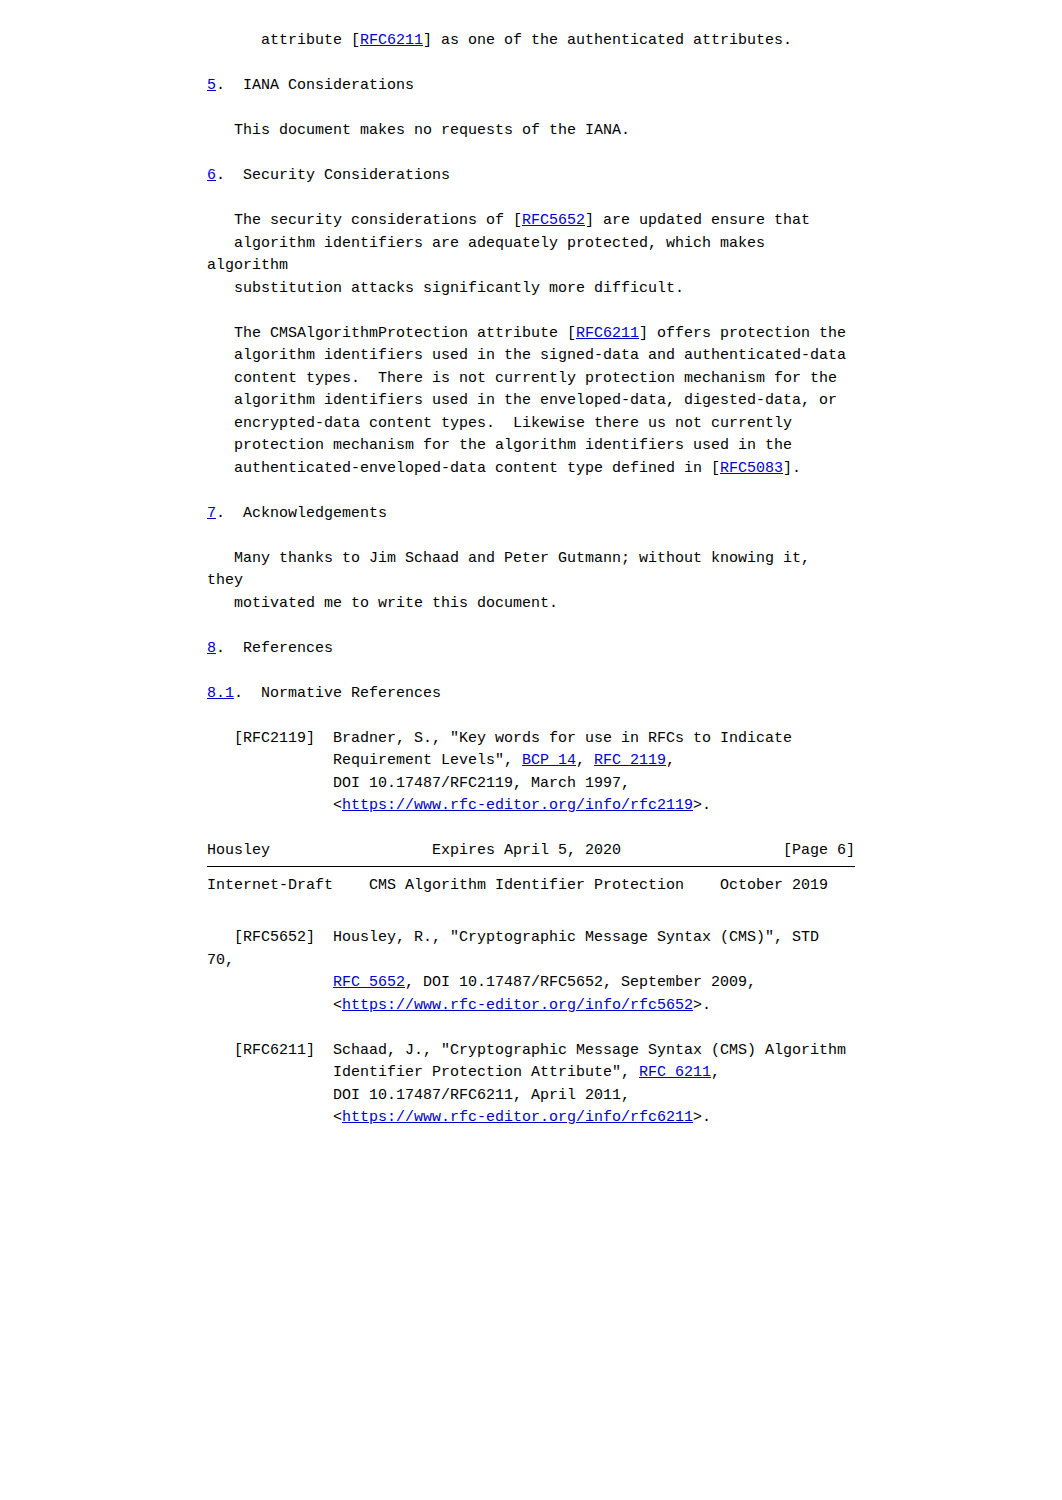attribute [RFC6211] as one of the authenticated attributes.

5.  IANA Considerations

   This document makes no requests of the IANA.

6.  Security Considerations

   The security considerations of [RFC5652] are updated ensure that
   algorithm identifiers are adequately protected, which makes algorithm
   substitution attacks significantly more difficult.

   The CMSAlgorithmProtection attribute [RFC6211] offers protection the
   algorithm identifiers used in the signed-data and authenticated-data
   content types.  There is not currently protection mechanism for the
   algorithm identifiers used in the enveloped-data, digested-data, or
   encrypted-data content types.  Likewise there us not currently
   protection mechanism for the algorithm identifiers used in the
   authenticated-enveloped-data content type defined in [RFC5083].

7.  Acknowledgements

   Many thanks to Jim Schaad and Peter Gutmann; without knowing it, they
   motivated me to write this document.

8.  References

8.1.  Normative References

   [RFC2119]  Bradner, S., "Key words for use in RFCs to Indicate
              Requirement Levels", BCP 14, RFC 2119,
              DOI 10.17487/RFC2119, March 1997,
              <https://www.rfc-editor.org/info/rfc2119>.
Housley Expires April 5, 2020 [Page 6]
Internet-Draft CMS Algorithm Identifier Protection October 2019
   [RFC5652]  Housley, R., "Cryptographic Message Syntax (CMS)", STD 70,
              RFC 5652, DOI 10.17487/RFC5652, September 2009,
              <https://www.rfc-editor.org/info/rfc5652>.

   [RFC6211]  Schaad, J., "Cryptographic Message Syntax (CMS) Algorithm
              Identifier Protection Attribute", RFC 6211,
              DOI 10.17487/RFC6211, April 2011,
              <https://www.rfc-editor.org/info/rfc6211>.